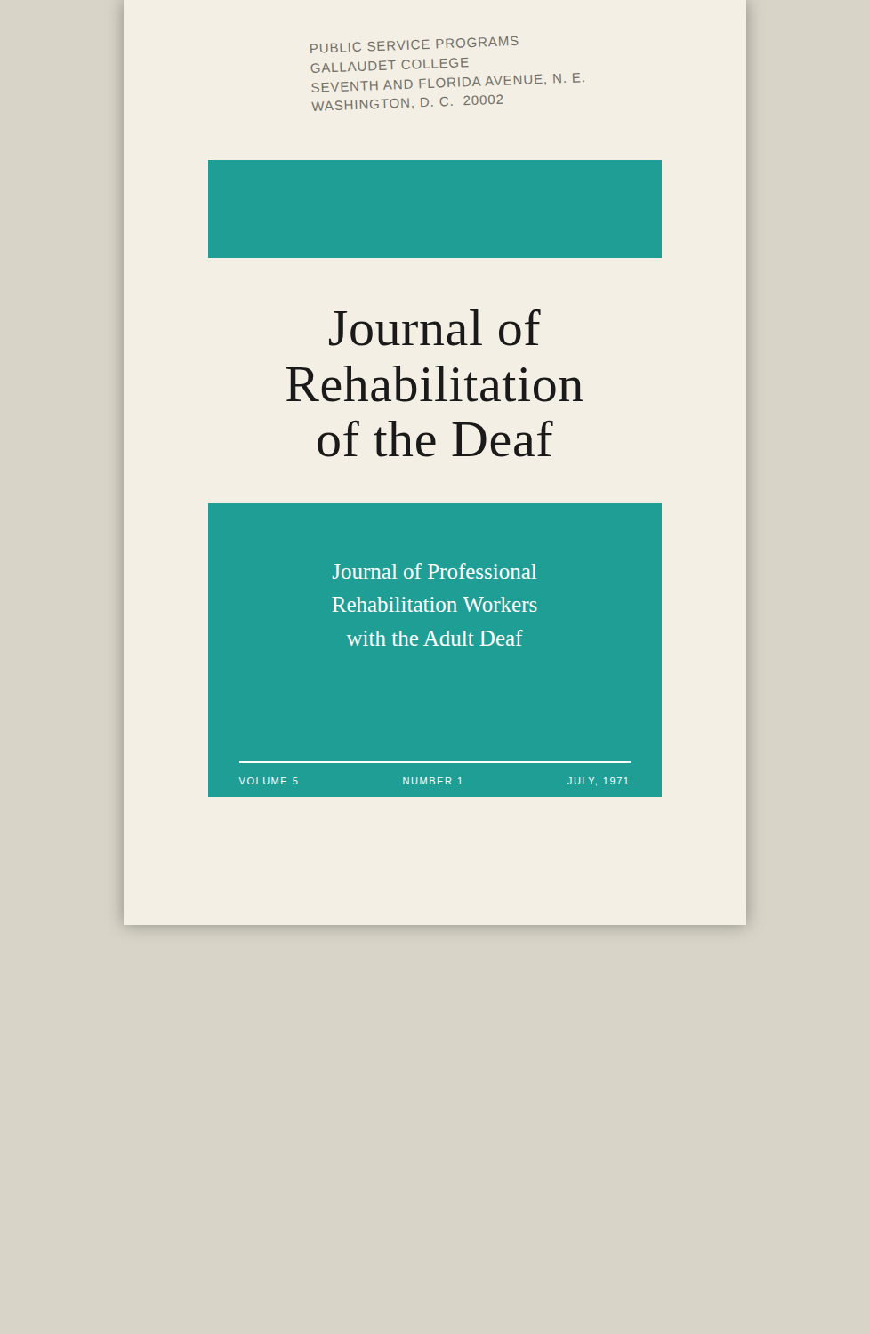Public Service Programs
Gallaudet College
Seventh and Florida Avenue, N. E.
Washington, D. C. 20002
Journal of
Rehabilitation
of the Deaf
Journal of Professional
Rehabilitation Workers
with the Adult Deaf
Volume 5 Number 1 July, 1971